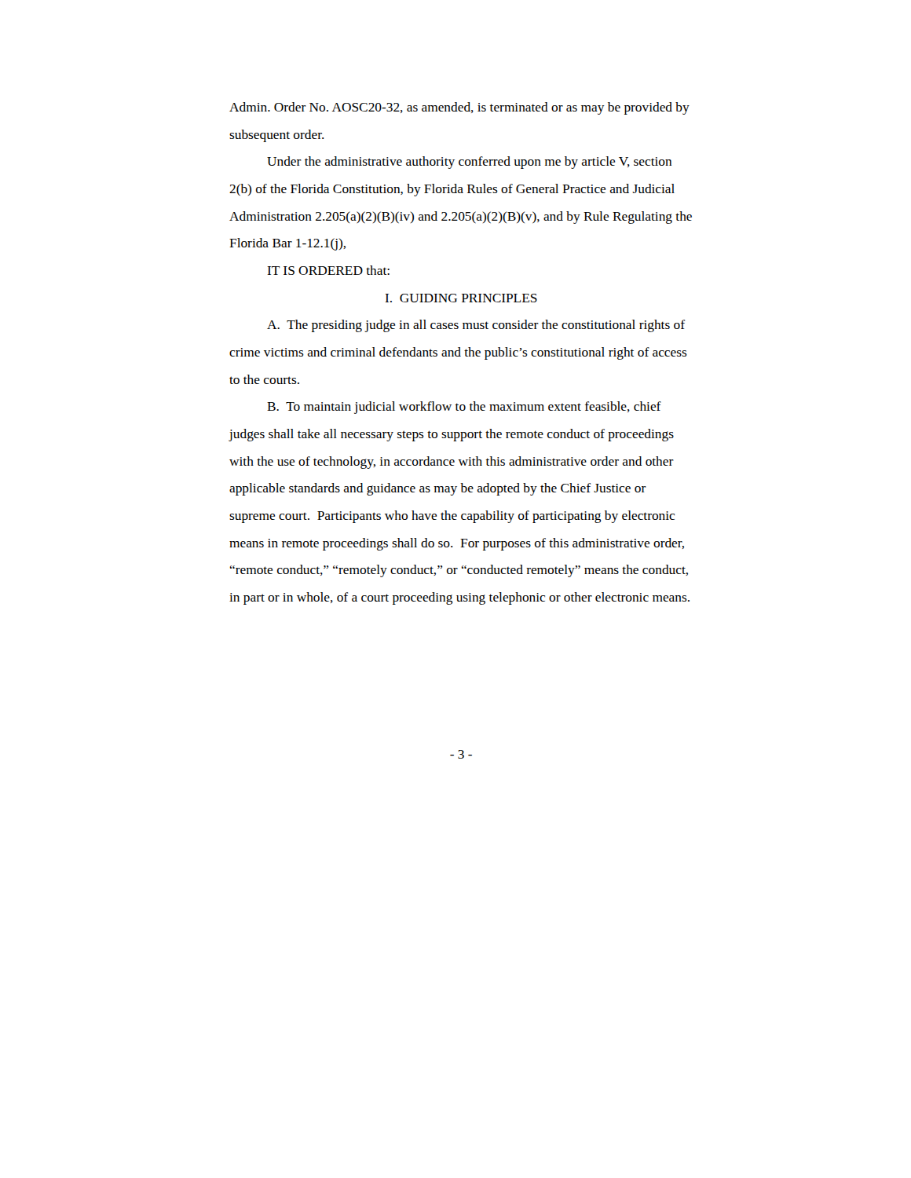Admin. Order No. AOSC20-32, as amended, is terminated or as may be provided by subsequent order.
Under the administrative authority conferred upon me by article V, section 2(b) of the Florida Constitution, by Florida Rules of General Practice and Judicial Administration 2.205(a)(2)(B)(iv) and 2.205(a)(2)(B)(v), and by Rule Regulating the Florida Bar 1-12.1(j),
IT IS ORDERED that:
I. GUIDING PRINCIPLES
A. The presiding judge in all cases must consider the constitutional rights of crime victims and criminal defendants and the public’s constitutional right of access to the courts.
B. To maintain judicial workflow to the maximum extent feasible, chief judges shall take all necessary steps to support the remote conduct of proceedings with the use of technology, in accordance with this administrative order and other applicable standards and guidance as may be adopted by the Chief Justice or supreme court. Participants who have the capability of participating by electronic means in remote proceedings shall do so. For purposes of this administrative order, “remote conduct,” “remotely conduct,” or “conducted remotely” means the conduct, in part or in whole, of a court proceeding using telephonic or other electronic means.
- 3 -